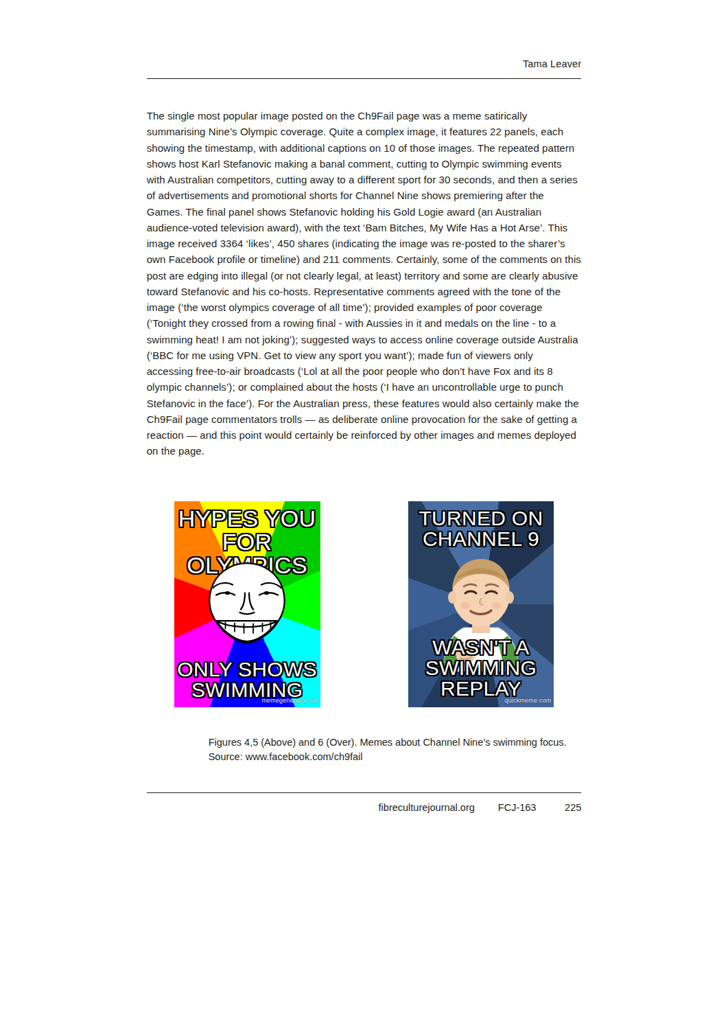Tama Leaver
The single most popular image posted on the Ch9Fail page was a meme satirically summarising Nine’s Olympic coverage. Quite a complex image, it features 22 panels, each showing the timestamp, with additional captions on 10 of those images. The repeated pattern shows host Karl Stefanovic making a banal comment, cutting to Olympic swimming events with Australian competitors, cutting away to a different sport for 30 seconds, and then a series of advertisements and promotional shorts for Channel Nine shows premiering after the Games. The final panel shows Stefanovic holding his Gold Logie award (an Australian audience-voted television award), with the text ‘Bam Bitches, My Wife Has a Hot Arse’. This image received 3364 ‘likes’, 450 shares (indicating the image was re-posted to the sharer’s own Facebook profile or timeline) and 211 comments. Certainly, some of the comments on this post are edging into illegal (or not clearly legal, at least) territory and some are clearly abusive toward Stefanovic and his co-hosts. Representative comments agreed with the tone of the image (‘the worst olympics coverage of all time’); provided examples of poor coverage (‘Tonight they crossed from a rowing final - with Aussies in it and medals on the line - to a swimming heat! I am not joking’); suggested ways to access online coverage outside Australia (‘BBC for me using VPN. Get to view any sport you want’); made fun of viewers only accessing free-to-air broadcasts (‘Lol at all the poor people who don’t have Fox and its 8 olympic channels’); or complained about the hosts (‘I have an uncontrollable urge to punch Stefanovic in the face’). For the Australian press, these features would also certainly make the Ch9Fail page commentators trolls — as deliberate online provocation for the sake of getting a reaction — and this point would certainly be reinforced by other images and memes deployed on the page.
Hypes you for
Olympics
Only shows swimming
memegenerator.net
Turned on Channel 9
Wasn't a swimming
replay
quickmeme.com
Figures 4,5 (Above) and 6 (Over). Memes about Channel Nine’s swimming focus. Source: www.facebook.com/ch9fail
fibreculturejournal.org FCJ-163 225